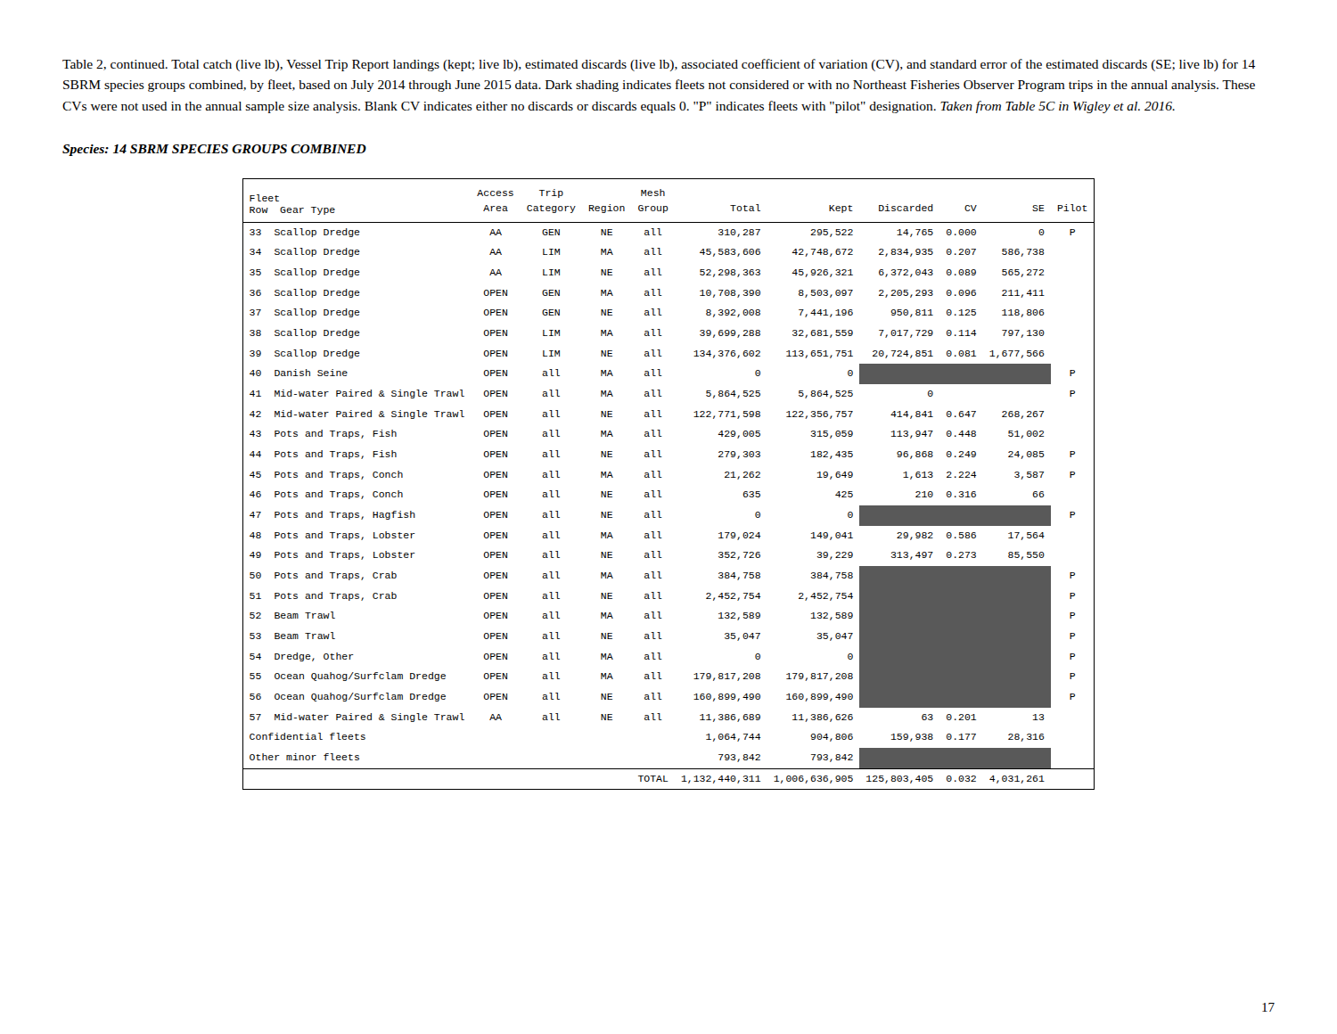Table 2, continued. Total catch (live lb), Vessel Trip Report landings (kept; live lb), estimated discards (live lb), associated coefficient of variation (CV), and standard error of the estimated discards (SE; live lb) for 14 SBRM species groups combined, by fleet, based on July 2014 through June 2015 data. Dark shading indicates fleets not considered or with no Northeast Fisheries Observer Program trips in the annual analysis. These CVs were not used in the annual sample size analysis. Blank CV indicates either no discards or discards equals 0. "P" indicates fleets with "pilot" designation. Taken from Table 5C in Wigley et al. 2016.
Species: 14 SBRM SPECIES GROUPS COMBINED
| Fleet Row Gear Type | Access Area | Trip Category | Region | Mesh Group | Total | Kept | Discarded | CV | SE | Pilot |
| --- | --- | --- | --- | --- | --- | --- | --- | --- | --- | --- |
| 33 | Scallop Dredge | AA | GEN | NE | all | 310,287 | 295,522 | 14,765 | 0.000 | 0 | P |
| 34 | Scallop Dredge | AA | LIM | MA | all | 45,583,606 | 42,748,672 | 2,834,935 | 0.207 | 586,738 | |
| 35 | Scallop Dredge | AA | LIM | NE | all | 52,298,363 | 45,926,321 | 6,372,043 | 0.089 | 565,272 | |
| 36 | Scallop Dredge | OPEN | GEN | MA | all | 10,708,390 | 8,503,097 | 2,205,293 | 0.096 | 211,411 | |
| 37 | Scallop Dredge | OPEN | GEN | NE | all | 8,392,008 | 7,441,196 | 950,811 | 0.125 | 118,806 | |
| 38 | Scallop Dredge | OPEN | LIM | MA | all | 39,699,288 | 32,681,559 | 7,017,729 | 0.114 | 797,130 | |
| 39 | Scallop Dredge | OPEN | LIM | NE | all | 134,376,602 | 113,651,751 | 20,724,851 | 0.081 | 1,677,566 | |
| 40 | Danish Seine | OPEN | all | MA | all | 0 | 0 | | | | P |
| 41 | Mid-water Paired & Single Trawl | OPEN | all | MA | all | 5,864,525 | 5,864,525 | 0 | | | P |
| 42 | Mid-water Paired & Single Trawl | OPEN | all | NE | all | 122,771,598 | 122,356,757 | 414,841 | 0.647 | 268,267 | |
| 43 | Pots and Traps, Fish | OPEN | all | MA | all | 429,005 | 315,059 | 113,947 | 0.448 | 51,002 | |
| 44 | Pots and Traps, Fish | OPEN | all | NE | all | 279,303 | 182,435 | 96,868 | 0.249 | 24,085 | P |
| 45 | Pots and Traps, Conch | OPEN | all | MA | all | 21,262 | 19,649 | 1,613 | 2.224 | 3,587 | P |
| 46 | Pots and Traps, Conch | OPEN | all | NE | all | 635 | 425 | 210 | 0.316 | 66 | |
| 47 | Pots and Traps, Hagfish | OPEN | all | NE | all | 0 | 0 | | | | P |
| 48 | Pots and Traps, Lobster | OPEN | all | MA | all | 179,024 | 149,041 | 29,982 | 0.586 | 17,564 | |
| 49 | Pots and Traps, Lobster | OPEN | all | NE | all | 352,726 | 39,229 | 313,497 | 0.273 | 85,550 | |
| 50 | Pots and Traps, Crab | OPEN | all | MA | all | 384,758 | 384,758 | | | | P |
| 51 | Pots and Traps, Crab | OPEN | all | NE | all | 2,452,754 | 2,452,754 | | | | P |
| 52 | Beam Trawl | OPEN | all | MA | all | 132,589 | 132,589 | | | | P |
| 53 | Beam Trawl | OPEN | all | NE | all | 35,047 | 35,047 | | | | P |
| 54 | Dredge, Other | OPEN | all | MA | all | 0 | 0 | | | | P |
| 55 | Ocean Quahog/Surfclam Dredge | OPEN | all | MA | all | 179,817,208 | 179,817,208 | | | | P |
| 56 | Ocean Quahog/Surfclam Dredge | OPEN | all | NE | all | 160,899,490 | 160,899,490 | | | | P |
| 57 | Mid-water Paired & Single Trawl | AA | all | NE | all | 11,386,689 | 11,386,626 | 63 | 0.201 | 13 | |
| Confidential fleets | 1,064,744 | 904,806 | 159,938 | 0.177 | 28,316 | |
| Other minor fleets | 793,842 | 793,842 | | | | |
| TOTAL | 1,132,440,311 | 1,006,636,905 | 125,803,405 | 0.032 | 4,031,261 | |
17